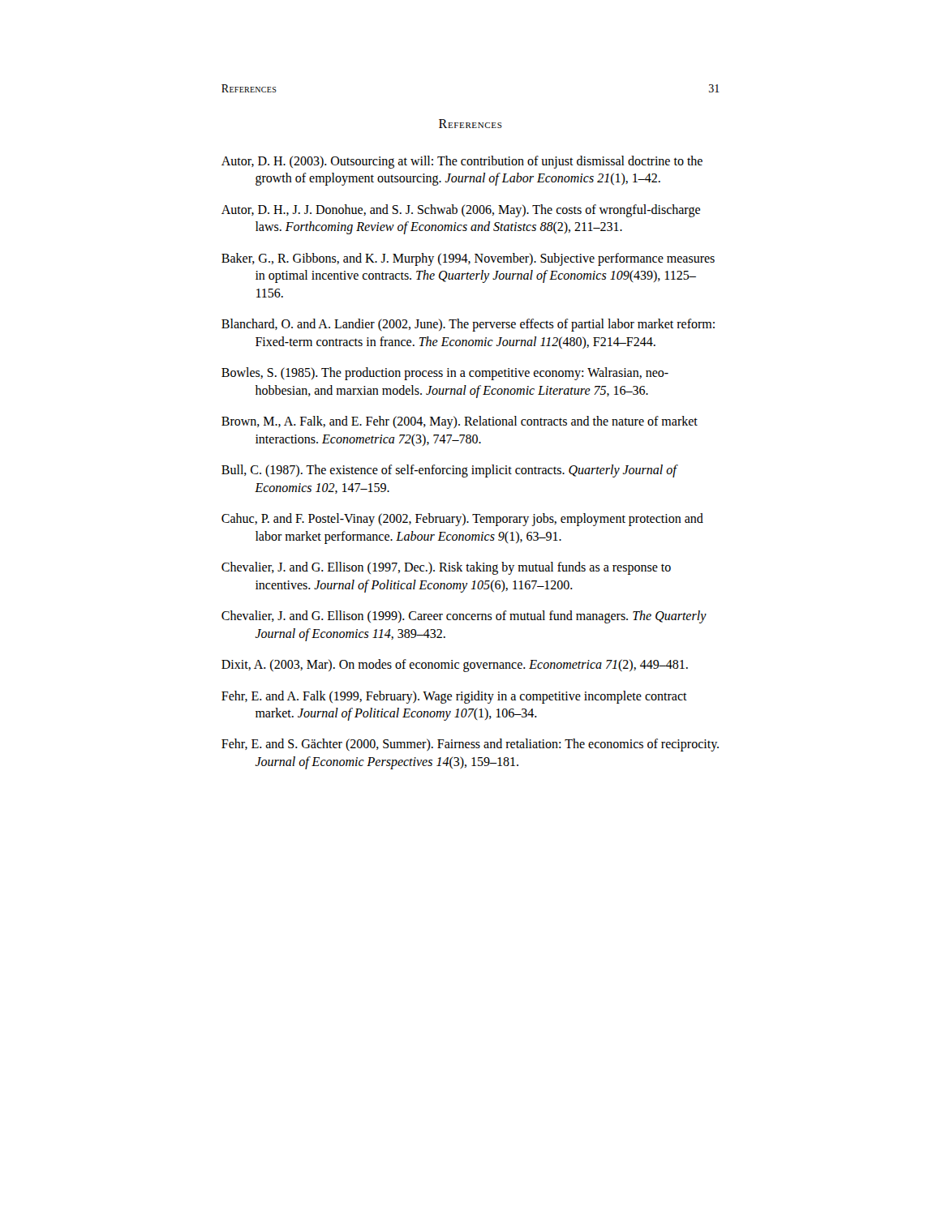References 31
References
Autor, D. H. (2003). Outsourcing at will: The contribution of unjust dismissal doctrine to the growth of employment outsourcing. Journal of Labor Economics 21(1), 1–42.
Autor, D. H., J. J. Donohue, and S. J. Schwab (2006, May). The costs of wrongful-discharge laws. Forthcoming Review of Economics and Statistcs 88(2), 211–231.
Baker, G., R. Gibbons, and K. J. Murphy (1994, November). Subjective performance measures in optimal incentive contracts. The Quarterly Journal of Economics 109(439), 1125–1156.
Blanchard, O. and A. Landier (2002, June). The perverse effects of partial labor market reform: Fixed-term contracts in france. The Economic Journal 112(480), F214–F244.
Bowles, S. (1985). The production process in a competitive economy: Walrasian, neo-hobbesian, and marxian models. Journal of Economic Literature 75, 16–36.
Brown, M., A. Falk, and E. Fehr (2004, May). Relational contracts and the nature of market interactions. Econometrica 72(3), 747–780.
Bull, C. (1987). The existence of self-enforcing implicit contracts. Quarterly Journal of Economics 102, 147–159.
Cahuc, P. and F. Postel-Vinay (2002, February). Temporary jobs, employment protection and labor market performance. Labour Economics 9(1), 63–91.
Chevalier, J. and G. Ellison (1997, Dec.). Risk taking by mutual funds as a response to incentives. Journal of Political Economy 105(6), 1167–1200.
Chevalier, J. and G. Ellison (1999). Career concerns of mutual fund managers. The Quarterly Journal of Economics 114, 389–432.
Dixit, A. (2003, Mar). On modes of economic governance. Econometrica 71(2), 449–481.
Fehr, E. and A. Falk (1999, February). Wage rigidity in a competitive incomplete contract market. Journal of Political Economy 107(1), 106–34.
Fehr, E. and S. Gächter (2000, Summer). Fairness and retaliation: The economics of reciprocity. Journal of Economic Perspectives 14(3), 159–181.